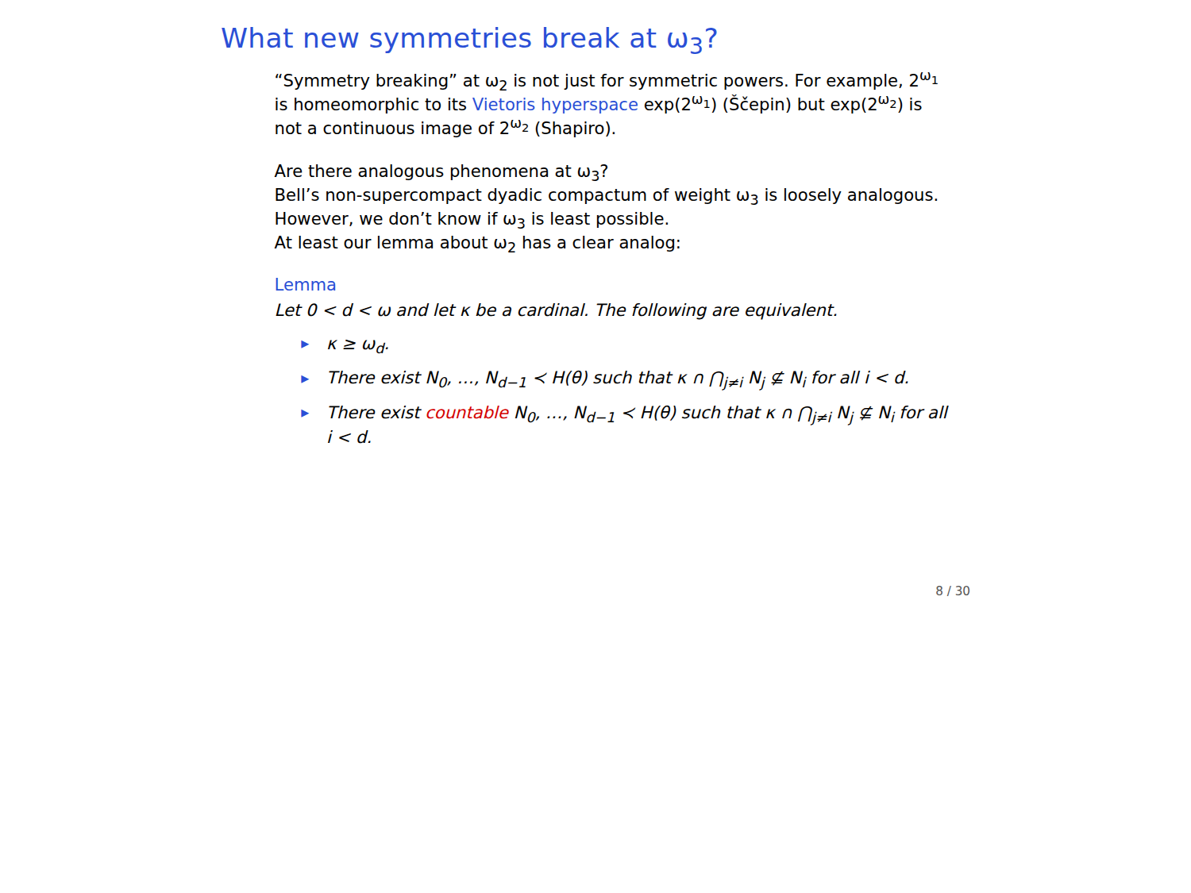What new symmetries break at ω3?
“Symmetry breaking” at ω2 is not just for symmetric powers. For example, 2ω1 is homeomorphic to its Vietoris hyperspace exp(2ω1) (Ščepin) but exp(2ω2) is not a continuous image of 2ω2 (Shapiro).
Are there analogous phenomena at ω3?
Bell’s non-supercompact dyadic compactum of weight ω3 is loosely analogous. However, we don’t know if ω3 is least possible.
At least our lemma about ω2 has a clear analog:
Lemma
Let 0 < d < ω and let κ be a cardinal. The following are equivalent.
κ ≥ ωd.
There exist N0, …, Nd−1 ≺ H(θ) such that κ ∩ ⋂j≠i Nj ⊈ Ni for all i < d.
There exist countable N0, …, Nd−1 ≺ H(θ) such that κ ∩ ⋂j≠i Nj ⊈ Ni for all i < d.
8 / 30